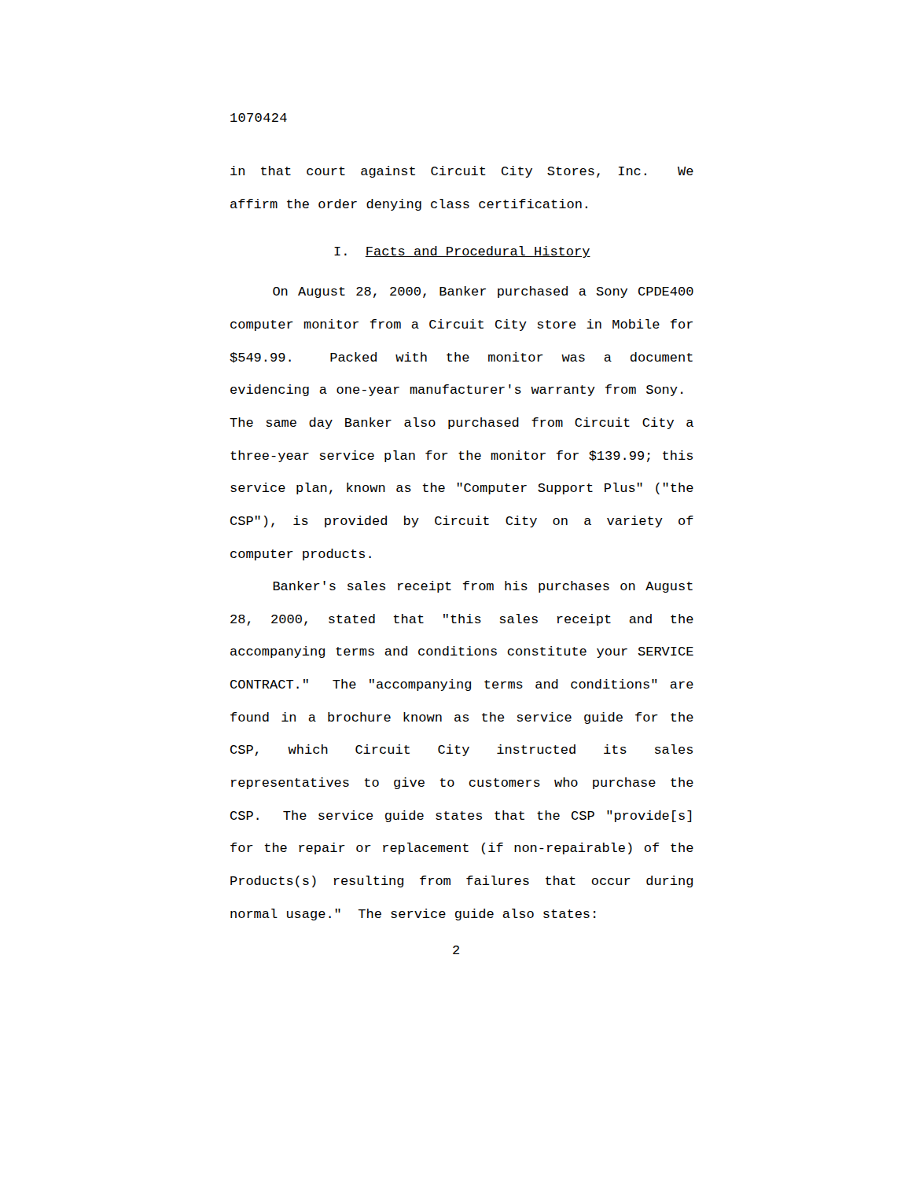1070424
in that court against Circuit City Stores, Inc. We affirm the order denying class certification.
I. Facts and Procedural History
On August 28, 2000, Banker purchased a Sony CPDE400 computer monitor from a Circuit City store in Mobile for $549.99. Packed with the monitor was a document evidencing a one-year manufacturer's warranty from Sony. The same day Banker also purchased from Circuit City a three-year service plan for the monitor for $139.99; this service plan, known as the "Computer Support Plus" ("the CSP"), is provided by Circuit City on a variety of computer products.
Banker's sales receipt from his purchases on August 28, 2000, stated that "this sales receipt and the accompanying terms and conditions constitute your SERVICE CONTRACT." The "accompanying terms and conditions" are found in a brochure known as the service guide for the CSP, which Circuit City instructed its sales representatives to give to customers who purchase the CSP. The service guide states that the CSP "provide[s] for the repair or replacement (if non-repairable) of the Products(s) resulting from failures that occur during normal usage." The service guide also states:
2